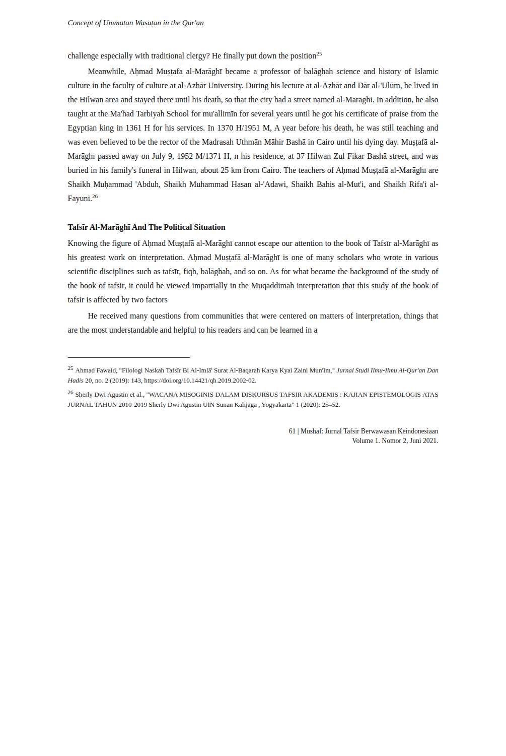Concept of Ummatan Wasaṭan in the Qur'an
challenge especially with traditional clergy? He finally put down the position25
Meanwhile, Aḥmad Muṣṭafa al-Marāghī became a professor of balāghah science and history of Islamic culture in the faculty of culture at al-Azhār University. During his lecture at al-Azhār and Dār al-'Ulūm, he lived in the Hilwan area and stayed there until his death, so that the city had a street named al-Maraghi. In addition, he also taught at the Ma'had Tarbiyah School for mu'allimīn for several years until he got his certificate of praise from the Egyptian king in 1361 H for his services. In 1370 H/1951 M, A year before his death, he was still teaching and was even believed to be the rector of the Madrasah Uthmān Māhir Bashā in Cairo until his dying day. Muṣṭafā al-Marāghī passed away on July 9, 1952 M/1371 H, n his residence, at 37 Hilwan Zul Fikar Bashā street, and was buried in his family's funeral in Hilwan, about 25 km from Cairo. The teachers of Aḥmad Muṣṭafā al-Marāghī are Shaikh Muḥammad 'Abduh, Shaikh Muhammad Hasan al-'Adawi, Shaikh Bahis al-Mut'i, and Shaikh Rifa'i al-Fayuni.26
Tafsīr Al-Marāghī And The Political Situation
Knowing the figure of Aḥmad Muṣṭafā al-Marāghī cannot escape our attention to the book of Tafsīr al-Marāghī as his greatest work on interpretation. Aḥmad Muṣṭafā al-Marāghī is one of many scholars who wrote in various scientific disciplines such as tafsīr, fiqh, balāghah, and so on. As for what became the background of the study of the book of tafsir, it could be viewed impartially in the Muqaddimah interpretation that this study of the book of tafsir is affected by two factors
He received many questions from communities that were centered on matters of interpretation, things that are the most understandable and helpful to his readers and can be learned in a
25 Ahmad Fawaid, "Filologi Naskah Tafsîr Bi Al-Imlâ' Surat Al-Baqarah Karya Kyai Zaini Mun'Im," Jurnal Studi Ilmu-Ilmu Al-Qur'an Dan Hadis 20, no. 2 (2019): 143, https://doi.org/10.14421/qh.2019.2002-02.
26 Sherly Dwi Agustin et al., "WACANA MISOGINIS DALAM DISKURSUS TAFSIR AKADEMIS : KAJIAN EPISTEMOLOGIS ATAS JURNAL TAHUN 2010-2019 Sherly Dwi Agustin UIN Sunan Kalijaga , Yogyakarta" 1 (2020): 25–52.
61 | Mushaf: Jurnal Tafsir Berwawasan Keindonesiaan
Volume 1. Nomor 2, Juni 2021.